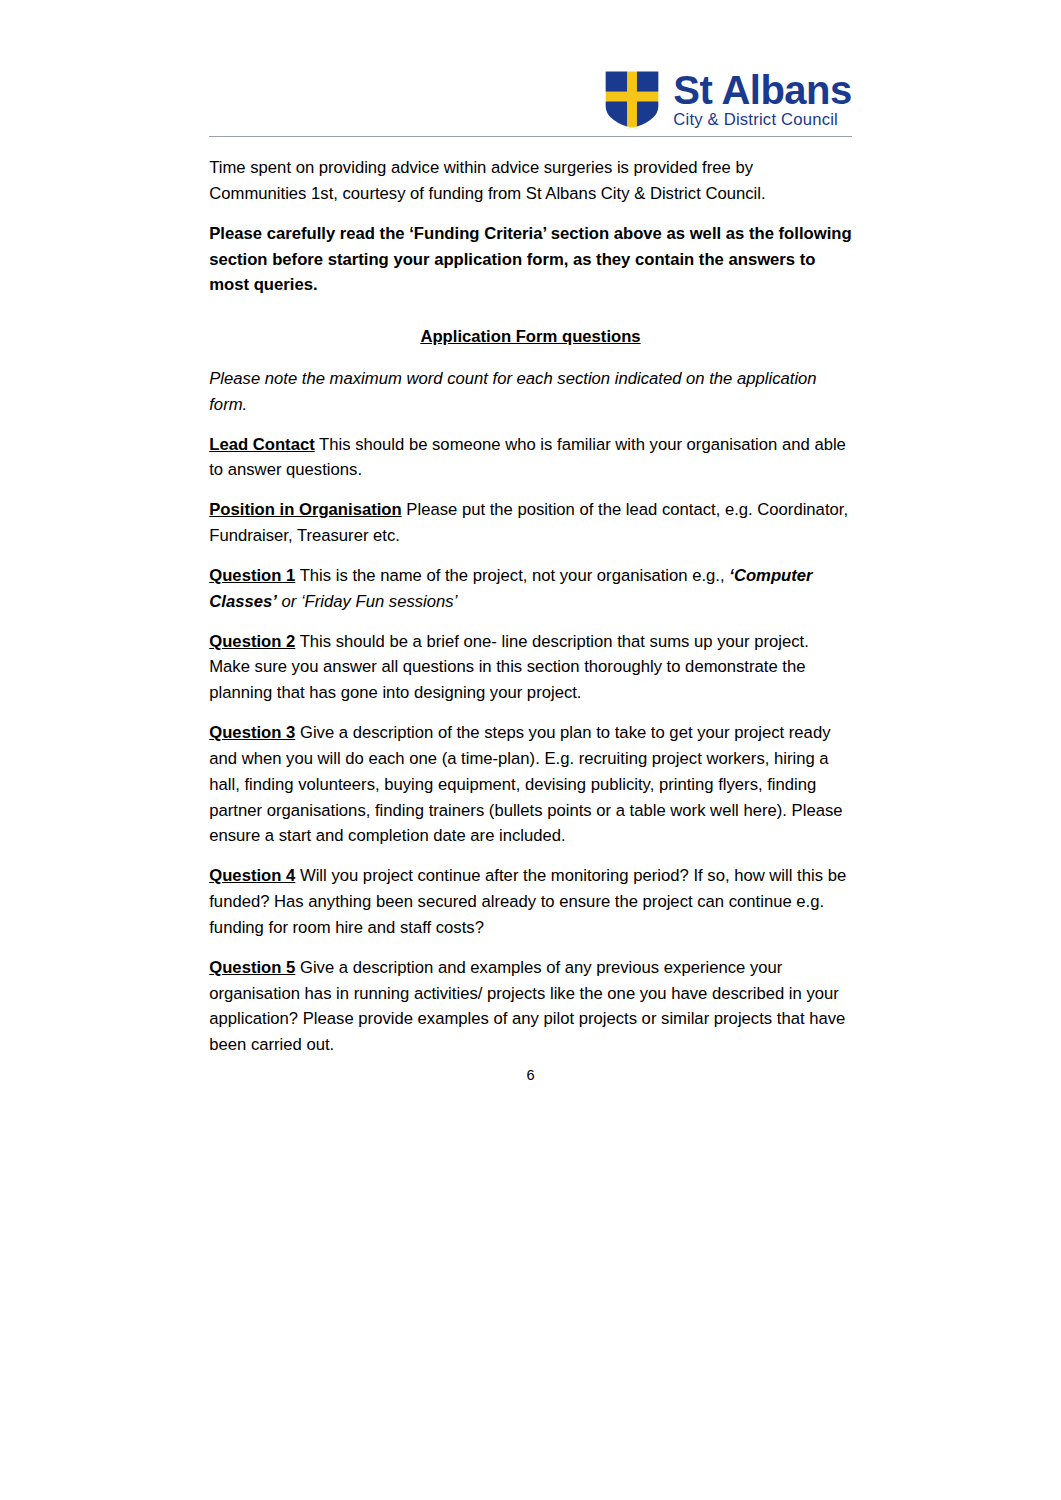St Albans
City & District Council
Time spent on providing advice within advice surgeries is provided free by Communities 1st, courtesy of funding from St Albans City & District Council.
Please carefully read the ‘Funding Criteria’ section above as well as the following section before starting your application form, as they contain the answers to most queries.
Application Form questions
Please note the maximum word count for each section indicated on the application form.
Lead Contact This should be someone who is familiar with your organisation and able to answer questions.
Position in Organisation Please put the position of the lead contact, e.g. Coordinator, Fundraiser, Treasurer etc.
Question 1 This is the name of the project, not your organisation e.g., ‘Computer Classes’ or ‘Friday Fun sessions’
Question 2 This should be a brief one- line description that sums up your project. Make sure you answer all questions in this section thoroughly to demonstrate the planning that has gone into designing your project.
Question 3 Give a description of the steps you plan to take to get your project ready and when you will do each one (a time-plan). E.g. recruiting project workers, hiring a hall, finding volunteers, buying equipment, devising publicity, printing flyers, finding partner organisations, finding trainers (bullets points or a table work well here). Please ensure a start and completion date are included.
Question 4 Will you project continue after the monitoring period? If so, how will this be funded? Has anything been secured already to ensure the project can continue e.g. funding for room hire and staff costs?
Question 5 Give a description and examples of any previous experience your organisation has in running activities/ projects like the one you have described in your application? Please provide examples of any pilot projects or similar projects that have been carried out.
6